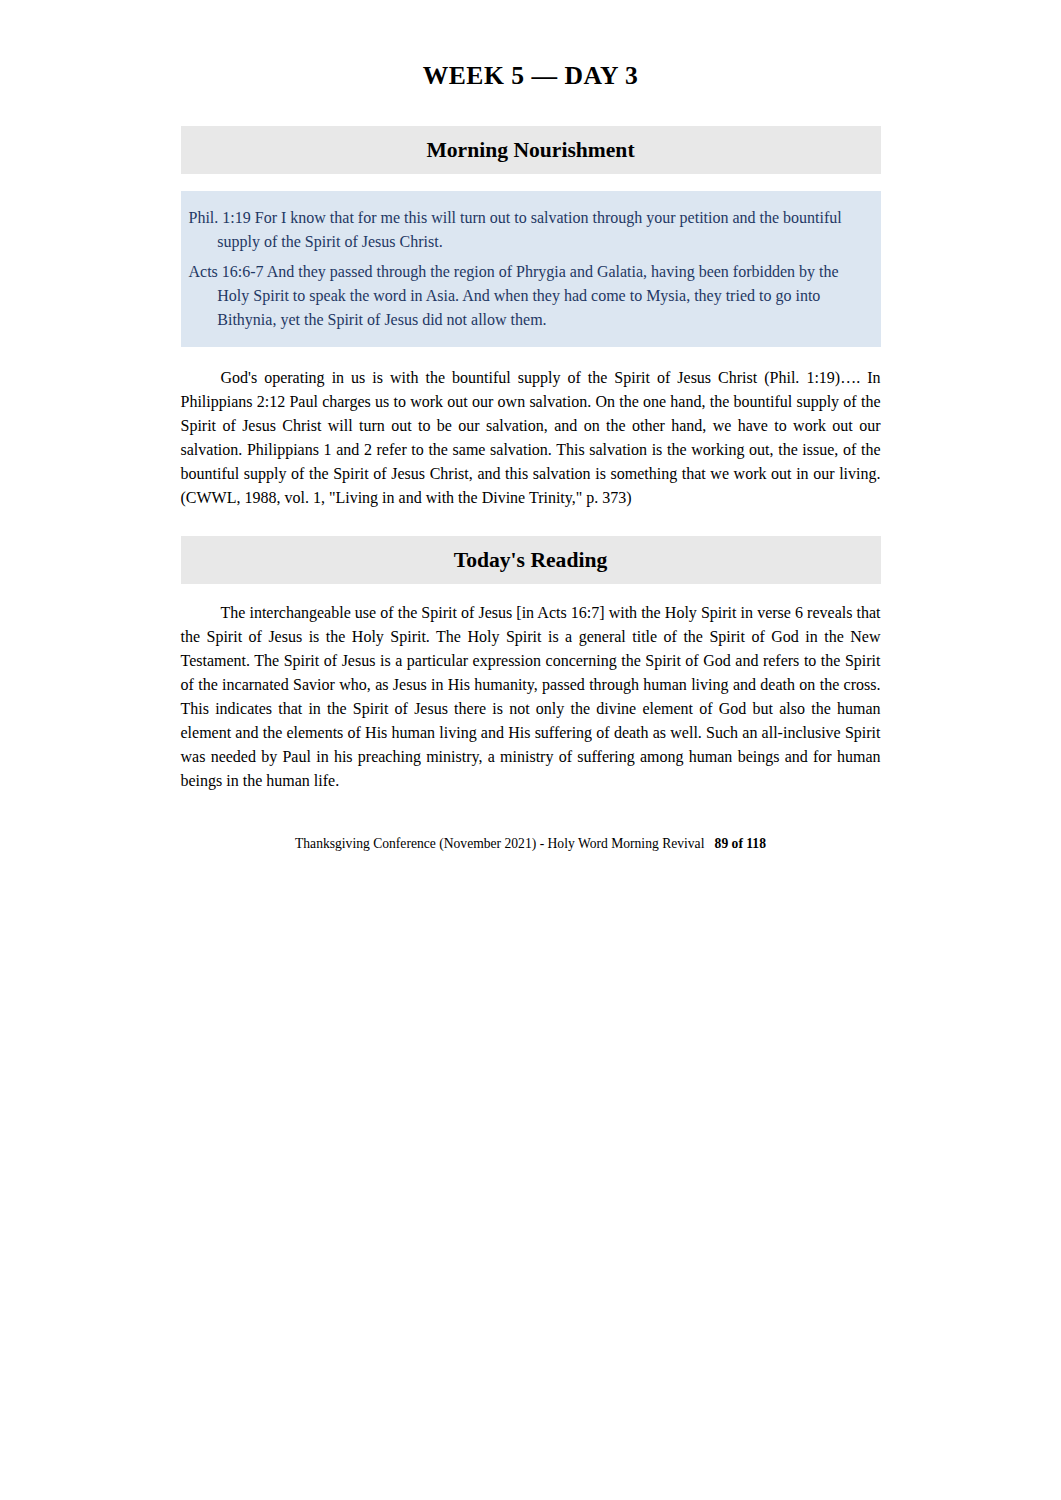WEEK 5 — DAY 3
Morning Nourishment
Phil. 1:19 For I know that for me this will turn out to salvation through your petition and the bountiful supply of the Spirit of Jesus Christ.
Acts 16:6-7 And they passed through the region of Phrygia and Galatia, having been forbidden by the Holy Spirit to speak the word in Asia. And when they had come to Mysia, they tried to go into Bithynia, yet the Spirit of Jesus did not allow them.
God's operating in us is with the bountiful supply of the Spirit of Jesus Christ (Phil. 1:19)…. In Philippians 2:12 Paul charges us to work out our own salvation. On the one hand, the bountiful supply of the Spirit of Jesus Christ will turn out to be our salvation, and on the other hand, we have to work out our salvation. Philippians 1 and 2 refer to the same salvation. This salvation is the working out, the issue, of the bountiful supply of the Spirit of Jesus Christ, and this salvation is something that we work out in our living. (CWWL, 1988, vol. 1, "Living in and with the Divine Trinity," p. 373)
Today's Reading
The interchangeable use of the Spirit of Jesus [in Acts 16:7] with the Holy Spirit in verse 6 reveals that the Spirit of Jesus is the Holy Spirit. The Holy Spirit is a general title of the Spirit of God in the New Testament. The Spirit of Jesus is a particular expression concerning the Spirit of God and refers to the Spirit of the incarnated Savior who, as Jesus in His humanity, passed through human living and death on the cross. This indicates that in the Spirit of Jesus there is not only the divine element of God but also the human element and the elements of His human living and His suffering of death as well. Such an all-inclusive Spirit was needed by Paul in his preaching ministry, a ministry of suffering among human beings and for human beings in the human life.
Thanksgiving Conference (November 2021) - Holy Word Morning Revival 89 of 118